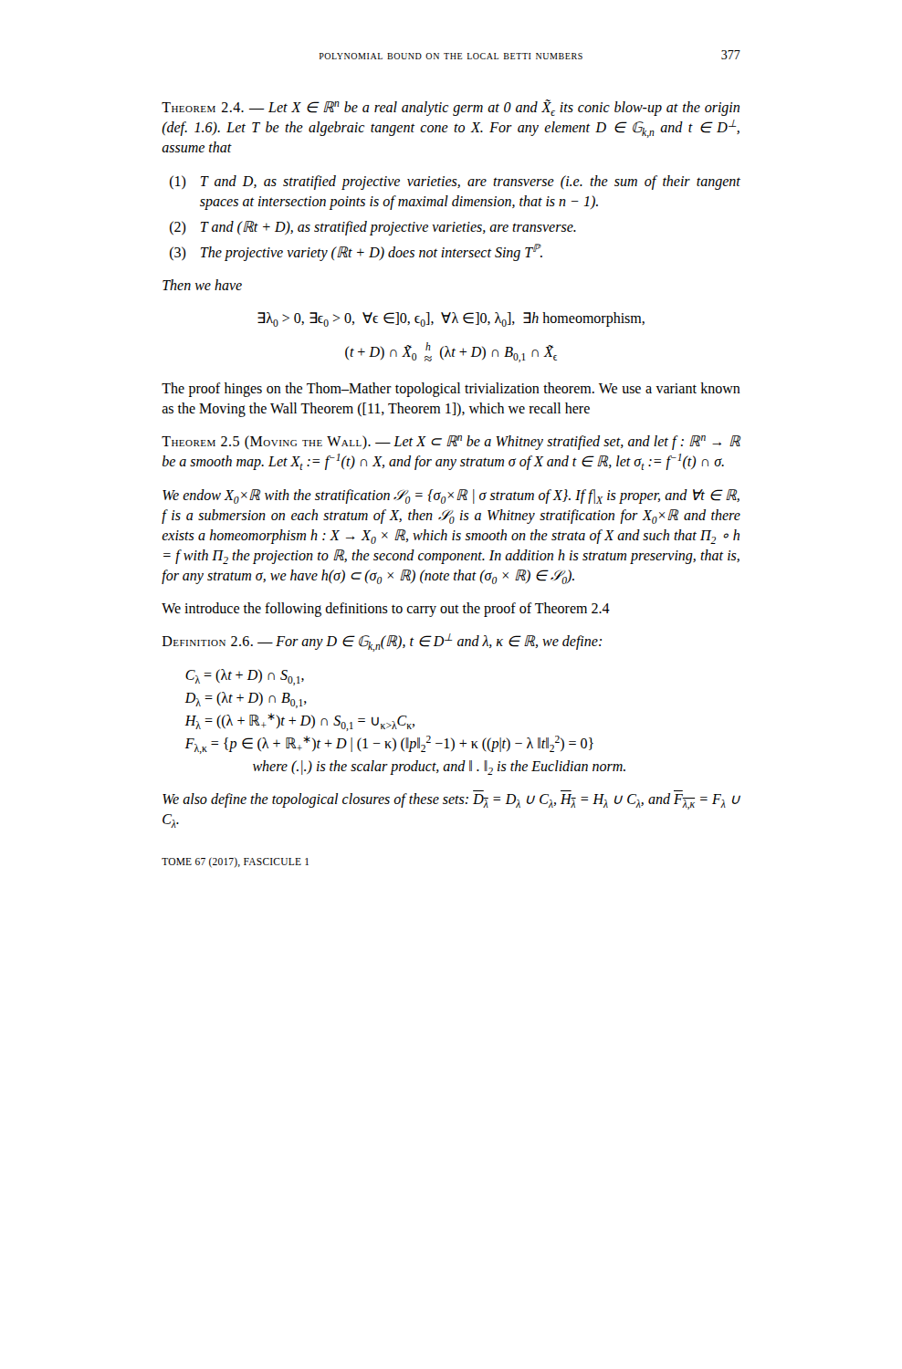polynomial bound on the local betti numbers 377
Theorem 2.4. — Let X ∈ ℝn be a real analytic germ at 0 and X̃ϵ its conic blow-up at the origin (def. 1.6). Let T be the algebraic tangent cone to X. For any element D ∈ 𝔾k,n and t ∈ D⊥, assume that
T and D, as stratified projective varieties, are transverse (i.e. the sum of their tangent spaces at intersection points is of maximal dimension, that is n − 1).
T and (ℝt + D), as stratified projective varieties, are transverse.
The projective variety (ℝt + D) does not intersect Sing Tℙ.
Then we have
∃λ0 > 0, ∃ϵ0 > 0, ∀ϵ ∈]0, ϵ0], ∀λ ∈]0, λ0], ∃h homeomorphism,
(t + D) ∩ X̃0 h≈ (λt + D) ∩ B0,1 ∩ X̃ϵ
The proof hinges on the Thom–Mather topological trivialization theorem. We use a variant known as the Moving the Wall Theorem ([11, Theorem 1]), which we recall here
Theorem 2.5 (Moving the Wall). — Let X ⊂ ℝn be a Whitney stratified set, and let f : ℝn → ℝ be a smooth map. Let Xt := f−1(t) ∩ X, and for any stratum σ of X and t ∈ ℝ, let σt := f−1(t) ∩ σ.
We endow X0×ℝ with the stratification 𝒮0 = {σ0×ℝ | σ stratum of X}. If f|X is proper, and ∀t ∈ ℝ, f is a submersion on each stratum of X, then 𝒮0 is a Whitney stratification for X0×ℝ and there exists a homeomorphism h : X → X0 × ℝ, which is smooth on the strata of X and such that Π2 ∘ h = f with Π2 the projection to ℝ, the second component. In addition h is stratum preserving, that is, for any stratum σ, we have h(σ) ⊂ (σ0 × ℝ) (note that (σ0 × ℝ) ∈ 𝒮0).
We introduce the following definitions to carry out the proof of Theorem 2.4
Definition 2.6. — For any D ∈ 𝔾k,n(ℝ), t ∈ D⊥ and λ, κ ∈ ℝ, we define:
Cλ = (λt + D) ∩ S0,1,
Dλ = (λt + D) ∩ B0,1,
Hλ = ((λ + ℝ+∗)t + D) ∩ S0,1 = ∪κ>λCκ,
Fλ,κ = {p ∈ (λ + ℝ+∗)t + D | (1 − κ) (‖p‖22 −1) + κ ((p|t) − λ ‖t‖22) = 0}
where (.|.) is the scalar product, and ‖ . ‖2 is the Euclidian norm.
We also define the topological closures of these sets: Dλ = Dλ ∪ Cλ, Hλ = Hλ ∪ Cλ, and Fλ,κ = Fλ ∪ Cλ.
TOME 67 (2017), FASCICULE 1